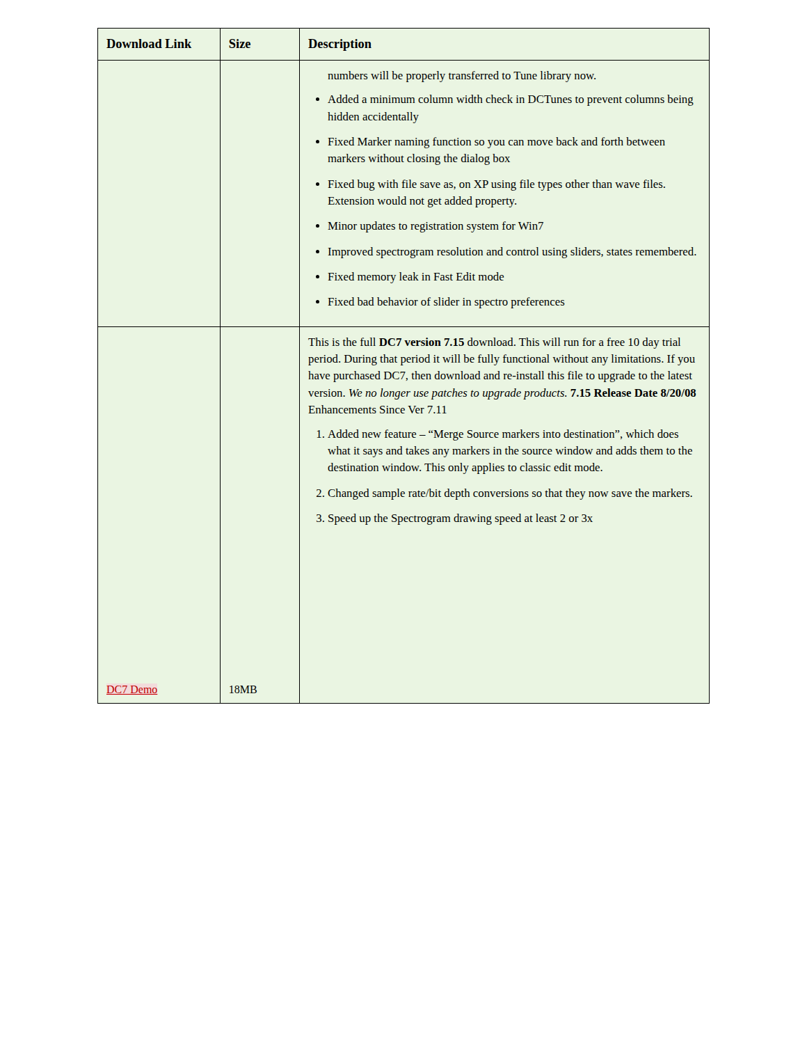| Download Link | Size | Description |
| --- | --- | --- |
| | | numbers will be properly transferred to Tune library now. Added a minimum column width check in DCTunes to prevent columns being hidden accidentally Fixed Marker naming function so you can move back and forth between markers without closing the dialog box Fixed bug with file save as, on XP using file types other than wave files. Extension would not get added property. Minor updates to registration system for Win7 Improved spectrogram resolution and control using sliders, states remembered. Fixed memory leak in Fast Edit mode Fixed bad behavior of slider in spectro preferences |
| DC7 Demo | 18MB | This is the full DC7 version 7.15 download. This will run for a free 10 day trial period. During that period it will be fully functional without any limitations. If you have purchased DC7, then download and re-install this file to upgrade to the latest version. We no longer use patches to upgrade products. 7.15 Release Date 8/20/08 Enhancements Since Ver 7.11 Added new feature – “Merge Source markers into destination”, which does what it says and takes any markers in the source window and adds them to the destination window. This only applies to classic edit mode. Changed sample rate/bit depth conversions so that they now save the markers. Speed up the Spectrogram drawing speed at least 2 or 3x |